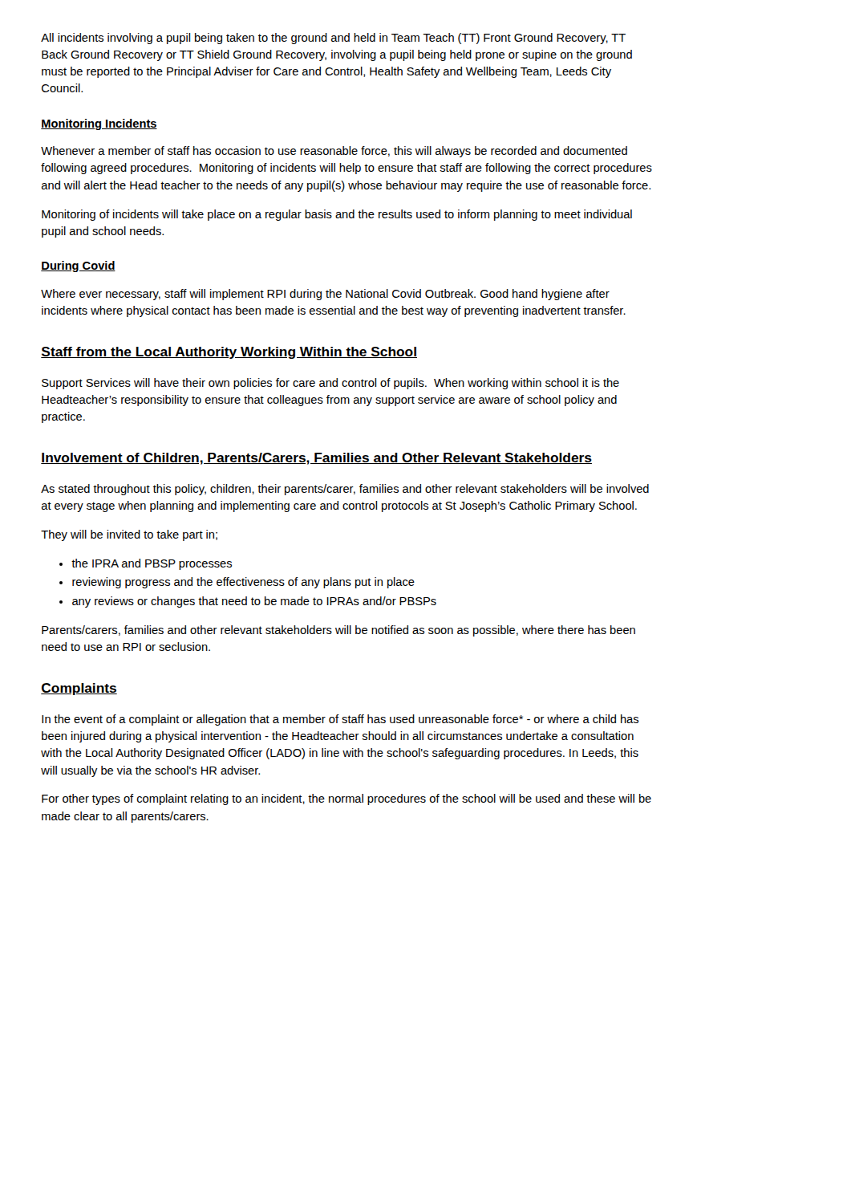All incidents involving a pupil being taken to the ground and held in Team Teach (TT) Front Ground Recovery, TT Back Ground Recovery or TT Shield Ground Recovery, involving a pupil being held prone or supine on the ground must be reported to the Principal Adviser for Care and Control, Health Safety and Wellbeing Team, Leeds City Council.
Monitoring Incidents
Whenever a member of staff has occasion to use reasonable force, this will always be recorded and documented following agreed procedures. Monitoring of incidents will help to ensure that staff are following the correct procedures and will alert the Head teacher to the needs of any pupil(s) whose behaviour may require the use of reasonable force.
Monitoring of incidents will take place on a regular basis and the results used to inform planning to meet individual pupil and school needs.
During Covid
Where ever necessary, staff will implement RPI during the National Covid Outbreak. Good hand hygiene after incidents where physical contact has been made is essential and the best way of preventing inadvertent transfer.
Staff from the Local Authority Working Within the School
Support Services will have their own policies for care and control of pupils. When working within school it is the Headteacher’s responsibility to ensure that colleagues from any support service are aware of school policy and practice.
Involvement of Children, Parents/Carers, Families and Other Relevant Stakeholders
As stated throughout this policy, children, their parents/carer, families and other relevant stakeholders will be involved at every stage when planning and implementing care and control protocols at St Joseph’s Catholic Primary School.
They will be invited to take part in;
the IPRA and PBSP processes
reviewing progress and the effectiveness of any plans put in place
any reviews or changes that need to be made to IPRAs and/or PBSPs
Parents/carers, families and other relevant stakeholders will be notified as soon as possible, where there has been need to use an RPI or seclusion.
Complaints
In the event of a complaint or allegation that a member of staff has used unreasonable force* - or where a child has been injured during a physical intervention - the Headteacher should in all circumstances undertake a consultation with the Local Authority Designated Officer (LADO) in line with the school's safeguarding procedures. In Leeds, this will usually be via the school's HR adviser.
For other types of complaint relating to an incident, the normal procedures of the school will be used and these will be made clear to all parents/carers.